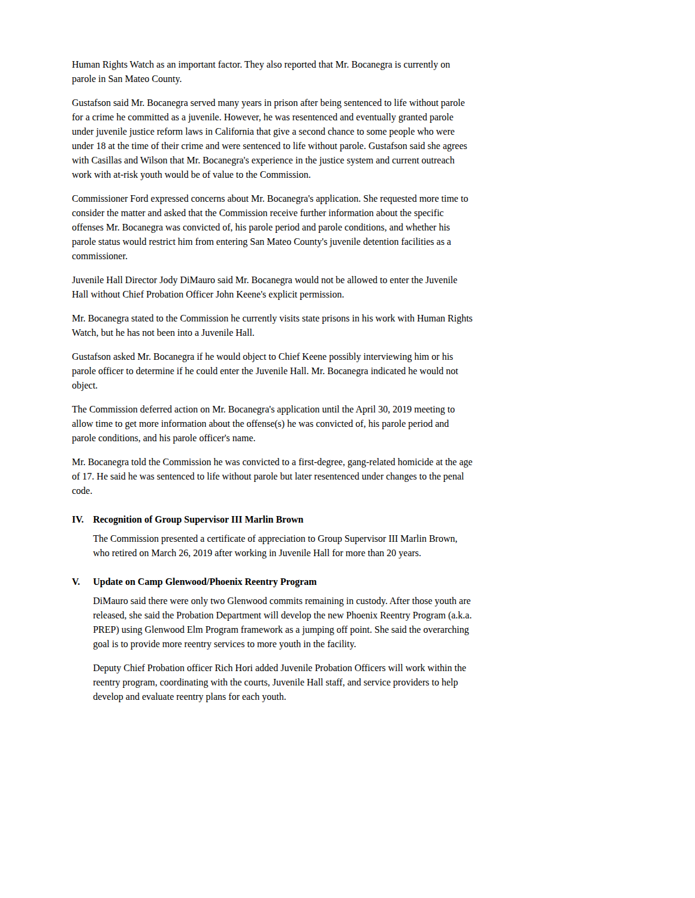Human Rights Watch as an important factor. They also reported that Mr. Bocanegra is currently on parole in San Mateo County.
Gustafson said Mr. Bocanegra served many years in prison after being sentenced to life without parole for a crime he committed as a juvenile. However, he was resentenced and eventually granted parole under juvenile justice reform laws in California that give a second chance to some people who were under 18 at the time of their crime and were sentenced to life without parole. Gustafson said she agrees with Casillas and Wilson that Mr. Bocanegra's experience in the justice system and current outreach work with at-risk youth would be of value to the Commission.
Commissioner Ford expressed concerns about Mr. Bocanegra's application. She requested more time to consider the matter and asked that the Commission receive further information about the specific offenses Mr. Bocanegra was convicted of, his parole period and parole conditions, and whether his parole status would restrict him from entering San Mateo County's juvenile detention facilities as a commissioner.
Juvenile Hall Director Jody DiMauro said Mr. Bocanegra would not be allowed to enter the Juvenile Hall without Chief Probation Officer John Keene's explicit permission.
Mr. Bocanegra stated to the Commission he currently visits state prisons in his work with Human Rights Watch, but he has not been into a Juvenile Hall.
Gustafson asked Mr. Bocanegra if he would object to Chief Keene possibly interviewing him or his parole officer to determine if he could enter the Juvenile Hall. Mr. Bocanegra indicated he would not object.
The Commission deferred action on Mr. Bocanegra's application until the April 30, 2019 meeting to allow time to get more information about the offense(s) he was convicted of, his parole period and parole conditions, and his parole officer's name.
Mr. Bocanegra told the Commission he was convicted to a first-degree, gang-related homicide at the age of 17. He said he was sentenced to life without parole but later resentenced under changes to the penal code.
IV.
Recognition of Group Supervisor III Marlin Brown
The Commission presented a certificate of appreciation to Group Supervisor III Marlin Brown, who retired on March 26, 2019 after working in Juvenile Hall for more than 20 years.
V.
Update on Camp Glenwood/Phoenix Reentry Program
DiMauro said there were only two Glenwood commits remaining in custody. After those youth are released, she said the Probation Department will develop the new Phoenix Reentry Program (a.k.a. PREP) using Glenwood Elm Program framework as a jumping off point. She said the overarching goal is to provide more reentry services to more youth in the facility.
Deputy Chief Probation officer Rich Hori added Juvenile Probation Officers will work within the reentry program, coordinating with the courts, Juvenile Hall staff, and service providers to help develop and evaluate reentry plans for each youth.